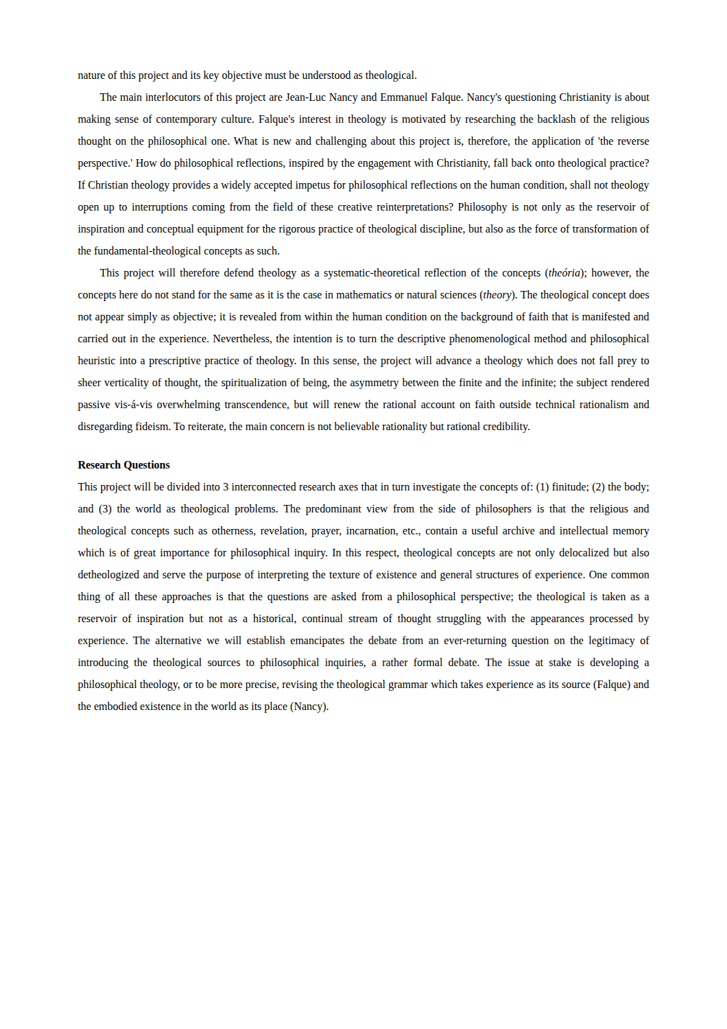nature of this project and its key objective must be understood as theological.
The main interlocutors of this project are Jean-Luc Nancy and Emmanuel Falque. Nancy's questioning Christianity is about making sense of contemporary culture. Falque's interest in theology is motivated by researching the backlash of the religious thought on the philosophical one. What is new and challenging about this project is, therefore, the application of 'the reverse perspective.' How do philosophical reflections, inspired by the engagement with Christianity, fall back onto theological practice? If Christian theology provides a widely accepted impetus for philosophical reflections on the human condition, shall not theology open up to interruptions coming from the field of these creative reinterpretations? Philosophy is not only as the reservoir of inspiration and conceptual equipment for the rigorous practice of theological discipline, but also as the force of transformation of the fundamental-theological concepts as such.
This project will therefore defend theology as a systematic-theoretical reflection of the concepts (theória); however, the concepts here do not stand for the same as it is the case in mathematics or natural sciences (theory). The theological concept does not appear simply as objective; it is revealed from within the human condition on the background of faith that is manifested and carried out in the experience. Nevertheless, the intention is to turn the descriptive phenomenological method and philosophical heuristic into a prescriptive practice of theology. In this sense, the project will advance a theology which does not fall prey to sheer verticality of thought, the spiritualization of being, the asymmetry between the finite and the infinite; the subject rendered passive vis-á-vis overwhelming transcendence, but will renew the rational account on faith outside technical rationalism and disregarding fideism. To reiterate, the main concern is not believable rationality but rational credibility.
Research Questions
This project will be divided into 3 interconnected research axes that in turn investigate the concepts of: (1) finitude; (2) the body; and (3) the world as theological problems. The predominant view from the side of philosophers is that the religious and theological concepts such as otherness, revelation, prayer, incarnation, etc., contain a useful archive and intellectual memory which is of great importance for philosophical inquiry. In this respect, theological concepts are not only delocalized but also detheologized and serve the purpose of interpreting the texture of existence and general structures of experience. One common thing of all these approaches is that the questions are asked from a philosophical perspective; the theological is taken as a reservoir of inspiration but not as a historical, continual stream of thought struggling with the appearances processed by experience. The alternative we will establish emancipates the debate from an ever-returning question on the legitimacy of introducing the theological sources to philosophical inquiries, a rather formal debate. The issue at stake is developing a philosophical theology, or to be more precise, revising the theological grammar which takes experience as its source (Falque) and the embodied existence in the world as its place (Nancy).